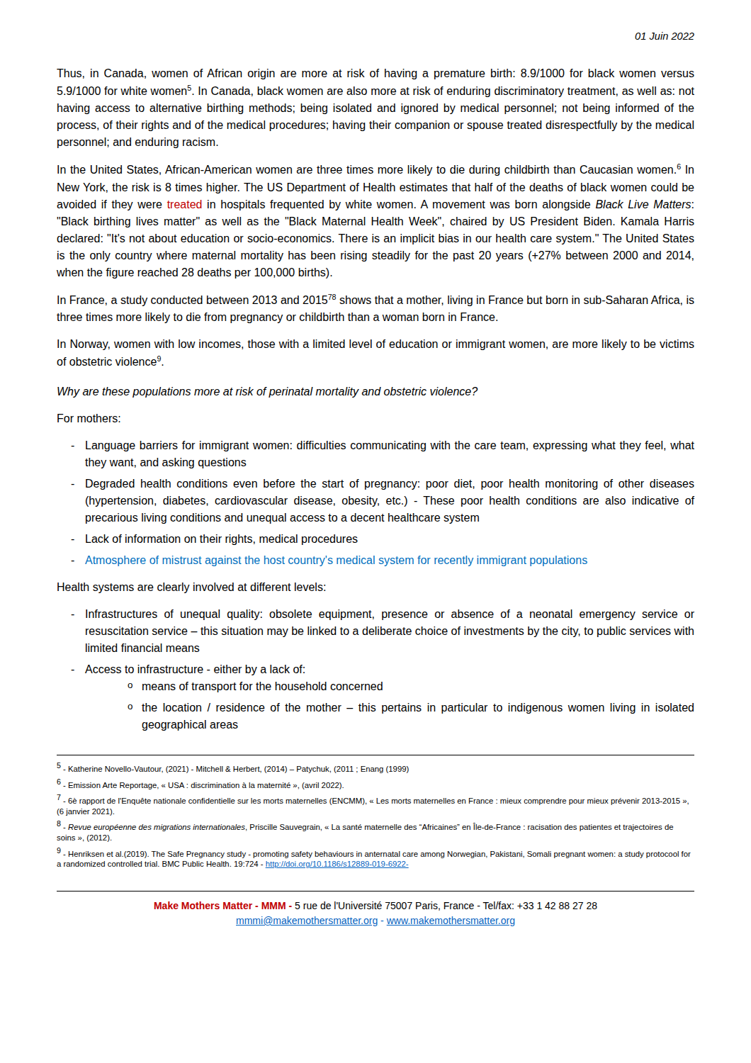01 Juin 2022
Thus, in Canada, women of African origin are more at risk of having a premature birth: 8.9/1000 for black women versus 5.9/1000 for white women5. In Canada, black women are also more at risk of enduring discriminatory treatment, as well as: not having access to alternative birthing methods; being isolated and ignored by medical personnel; not being informed of the process, of their rights and of the medical procedures; having their companion or spouse treated disrespectfully by the medical personnel; and enduring racism.
In the United States, African-American women are three times more likely to die during childbirth than Caucasian women.6 In New York, the risk is 8 times higher. The US Department of Health estimates that half of the deaths of black women could be avoided if they were treated in hospitals frequented by white women. A movement was born alongside Black Live Matters: "Black birthing lives matter" as well as the "Black Maternal Health Week", chaired by US President Biden. Kamala Harris declared: "It's not about education or socio-economics. There is an implicit bias in our health care system." The United States is the only country where maternal mortality has been rising steadily for the past 20 years (+27% between 2000 and 2014, when the figure reached 28 deaths per 100,000 births).
In France, a study conducted between 2013 and 201578 shows that a mother, living in France but born in sub-Saharan Africa, is three times more likely to die from pregnancy or childbirth than a woman born in France.
In Norway, women with low incomes, those with a limited level of education or immigrant women, are more likely to be victims of obstetric violence9.
Why are these populations more at risk of perinatal mortality and obstetric violence?
For mothers:
Language barriers for immigrant women: difficulties communicating with the care team, expressing what they feel, what they want, and asking questions
Degraded health conditions even before the start of pregnancy: poor diet, poor health monitoring of other diseases (hypertension, diabetes, cardiovascular disease, obesity, etc.) - These poor health conditions are also indicative of precarious living conditions and unequal access to a decent healthcare system
Lack of information on their rights, medical procedures
Atmosphere of mistrust against the host country's medical system for recently immigrant populations
Health systems are clearly involved at different levels:
Infrastructures of unequal quality: obsolete equipment, presence or absence of a neonatal emergency service or resuscitation service – this situation may be linked to a deliberate choice of investments by the city, to public services with limited financial means
Access to infrastructure - either by a lack of:
means of transport for the household concerned
the location / residence of the mother – this pertains in particular to indigenous women living in isolated geographical areas
5 - Katherine Novello-Vautour, (2021) - Mitchell & Herbert, (2014) – Patychuk, (2011 ; Enang (1999)
6 - Emission Arte Reportage, « USA : discrimination à la maternité », (avril 2022).
7 - 6è rapport de l'Enquête nationale confidentielle sur les morts maternelles (ENCMM), « Les morts maternelles en France : mieux comprendre pour mieux prévenir 2013-2015 », (6 janvier 2021).
8 - Revue européenne des migrations internationales, Priscille Sauvegrain, « La santé maternelle des “Africaines” en Île-de-France : racisation des patientes et trajectoires de soins », (2012).
9 - Henriksen et al.(2019). The Safe Pregnancy study - promoting safety behaviours in anternatal care among Norwegian, Pakistani, Somali pregnant women: a study protocool for a randomized controlled trial. BMC Public Health. 19:724 - http://doi.org/10.1186/s12889-019-6922-
Make Mothers Matter - MMM - 5 rue de l'Université 75007 Paris, France - Tel/fax: +33 1 42 88 27 28
mmmi@makemothersmatter.org - www.makemothersmatter.org